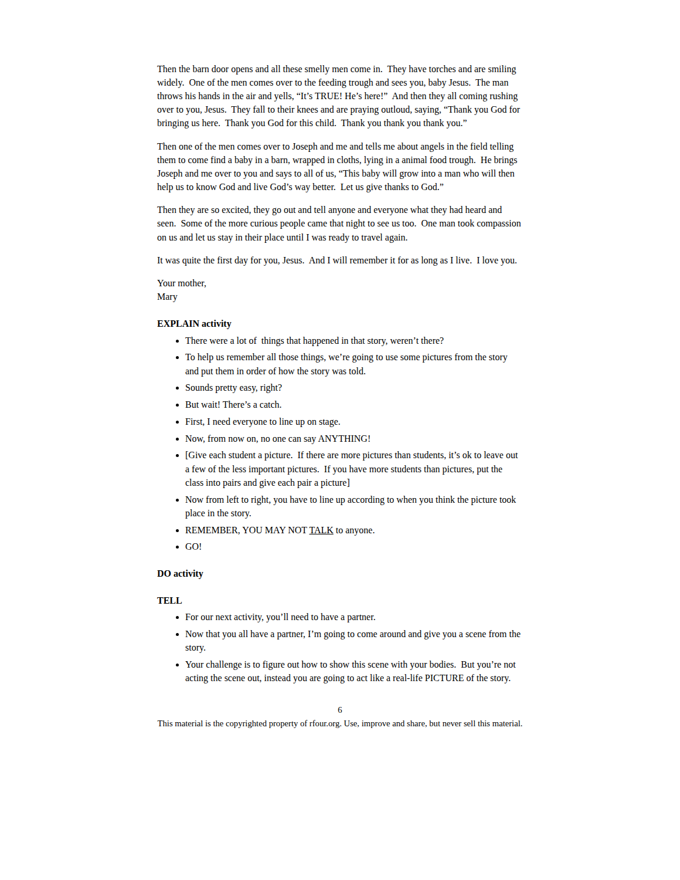Then the barn door opens and all these smelly men come in. They have torches and are smiling widely. One of the men comes over to the feeding trough and sees you, baby Jesus. The man throws his hands in the air and yells, “It’s TRUE! He’s here!” And then they all coming rushing over to you, Jesus. They fall to their knees and are praying outloud, saying, “Thank you God for bringing us here. Thank you God for this child. Thank you thank you thank you.”
Then one of the men comes over to Joseph and me and tells me about angels in the field telling them to come find a baby in a barn, wrapped in cloths, lying in a animal food trough. He brings Joseph and me over to you and says to all of us, “This baby will grow into a man who will then help us to know God and live God’s way better. Let us give thanks to God.”
Then they are so excited, they go out and tell anyone and everyone what they had heard and seen. Some of the more curious people came that night to see us too. One man took compassion on us and let us stay in their place until I was ready to travel again.
It was quite the first day for you, Jesus. And I will remember it for as long as I live. I love you.
Your mother,
Mary
EXPLAIN activity
There were a lot of things that happened in that story, weren’t there?
To help us remember all those things, we’re going to use some pictures from the story and put them in order of how the story was told.
Sounds pretty easy, right?
But wait! There’s a catch.
First, I need everyone to line up on stage.
Now, from now on, no one can say ANYTHING!
[Give each student a picture. If there are more pictures than students, it’s ok to leave out a few of the less important pictures. If you have more students than pictures, put the class into pairs and give each pair a picture]
Now from left to right, you have to line up according to when you think the picture took place in the story.
REMEMBER, YOU MAY NOT TALK to anyone.
GO!
DO activity
TELL
For our next activity, you’ll need to have a partner.
Now that you all have a partner, I’m going to come around and give you a scene from the story.
Your challenge is to figure out how to show this scene with your bodies. But you’re not acting the scene out, instead you are going to act like a real-life PICTURE of the story.
6 This material is the copyrighted property of rfour.org. Use, improve and share, but never sell this material.